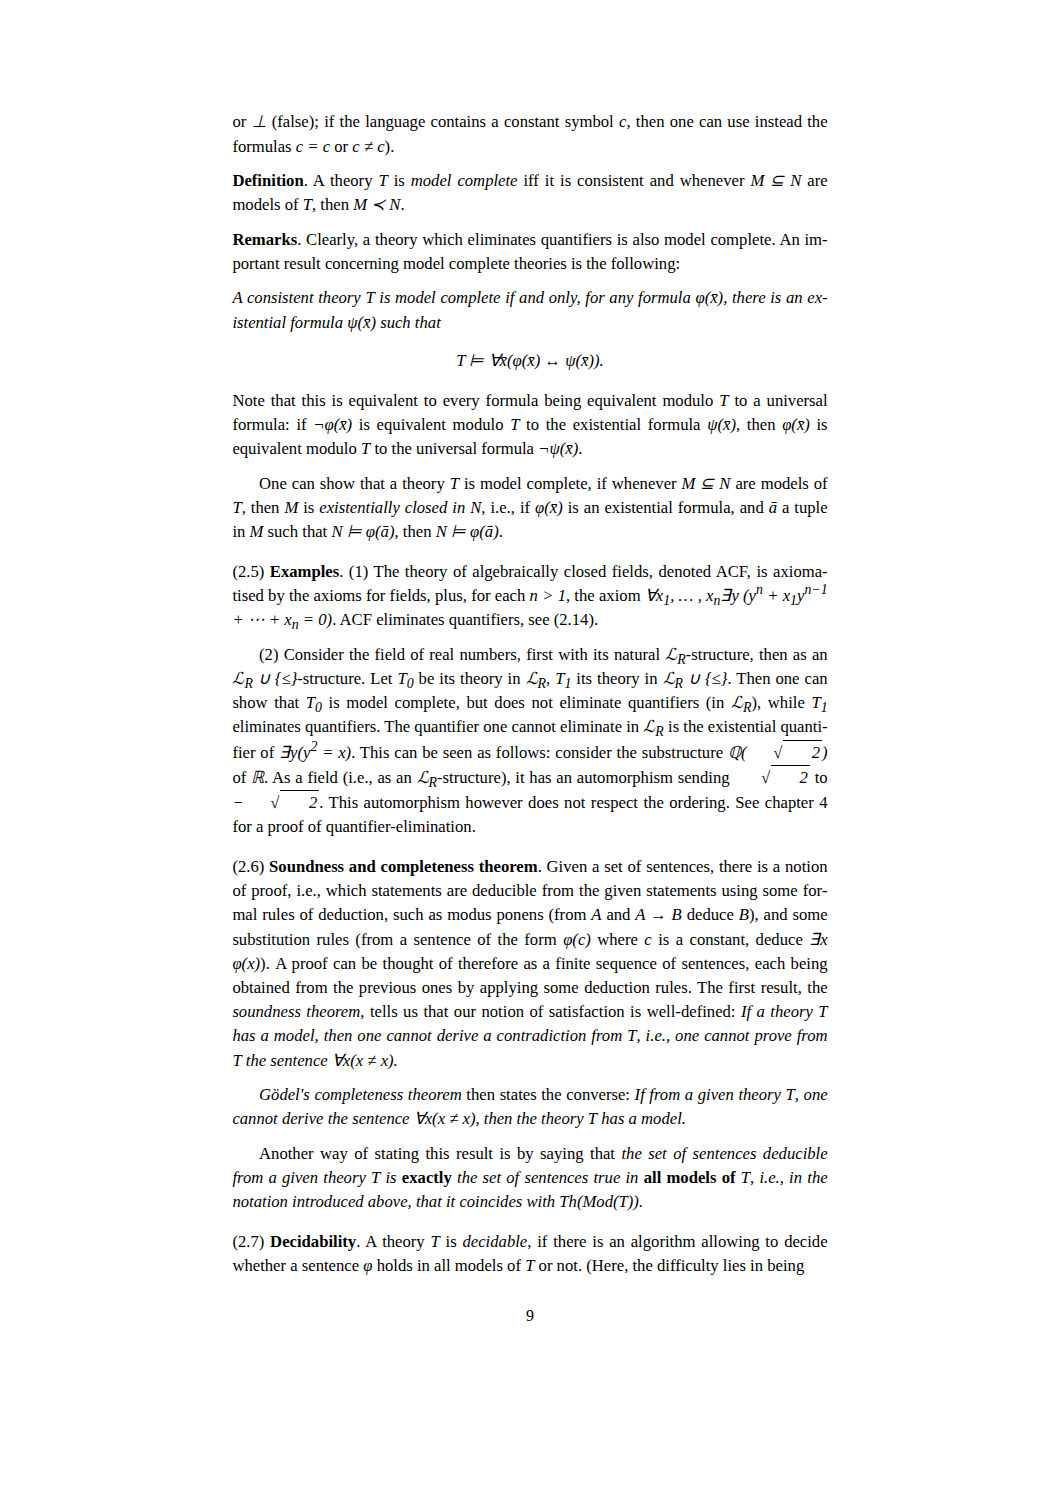or ⊥ (false); if the language contains a constant symbol c, then one can use instead the formulas c = c or c ≠ c).
Definition. A theory T is model complete iff it is consistent and whenever M ⊆ N are models of T, then M ≺ N.
Remarks. Clearly, a theory which eliminates quantifiers is also model complete. An important result concerning model complete theories is the following:
A consistent theory T is model complete if and only, for any formula φ(x̄), there is an existential formula ψ(x̄) such that
T ⊨ ∀x̄(φ(x̄) ↔ ψ(x̄)).
Note that this is equivalent to every formula being equivalent modulo T to a universal formula: if ¬φ(x̄) is equivalent modulo T to the existential formula ψ(x̄), then φ(x̄) is equivalent modulo T to the universal formula ¬ψ(x̄).
One can show that a theory T is model complete, if whenever M ⊆ N are models of T, then M is existentially closed in N, i.e., if φ(x̄) is an existential formula, and ā a tuple in M such that N ⊨ φ(ā), then N ⊨ φ(ā).
(2.5) Examples. (1) The theory of algebraically closed fields, denoted ACF, is axiomatised by the axioms for fields, plus, for each n > 1, the axiom ∀x1, … , xn∃y (yn + x1yn−1 + ⋯ + xn = 0). ACF eliminates quantifiers, see (2.14).
(2) Consider the field of real numbers, first with its natural ℒR-structure, then as an ℒR ∪ {≤}-structure. Let T0 be its theory in ℒR, T1 its theory in ℒR ∪ {≤}. Then one can show that T0 is model complete, but does not eliminate quantifiers (in ℒR), while T1 eliminates quantifiers. The quantifier one cannot eliminate in ℒR is the existential quantifier of ∃y(y2 = x). This can be seen as follows: consider the substructure ℚ(√2) of ℝ. As a field (i.e., as an ℒR-structure), it has an automorphism sending √2 to −√2. This automorphism however does not respect the ordering. See chapter 4 for a proof of quantifier-elimination.
(2.6) Soundness and completeness theorem. Given a set of sentences, there is a notion of proof, i.e., which statements are deducible from the given statements using some formal rules of deduction, such as modus ponens (from A and A → B deduce B), and some substitution rules (from a sentence of the form φ(c) where c is a constant, deduce ∃x φ(x)). A proof can be thought of therefore as a finite sequence of sentences, each being obtained from the previous ones by applying some deduction rules. The first result, the soundness theorem, tells us that our notion of satisfaction is well-defined: If a theory T has a model, then one cannot derive a contradiction from T, i.e., one cannot prove from T the sentence ∀x(x ≠ x).
Gödel's completeness theorem then states the converse: If from a given theory T, one cannot derive the sentence ∀x(x ≠ x), then the theory T has a model.
Another way of stating this result is by saying that the set of sentences deducible from a given theory T is exactly the set of sentences true in all models of T, i.e., in the notation introduced above, that it coincides with Th(Mod(T)).
(2.7) Decidability. A theory T is decidable, if there is an algorithm allowing to decide whether a sentence φ holds in all models of T or not. (Here, the difficulty lies in being
9